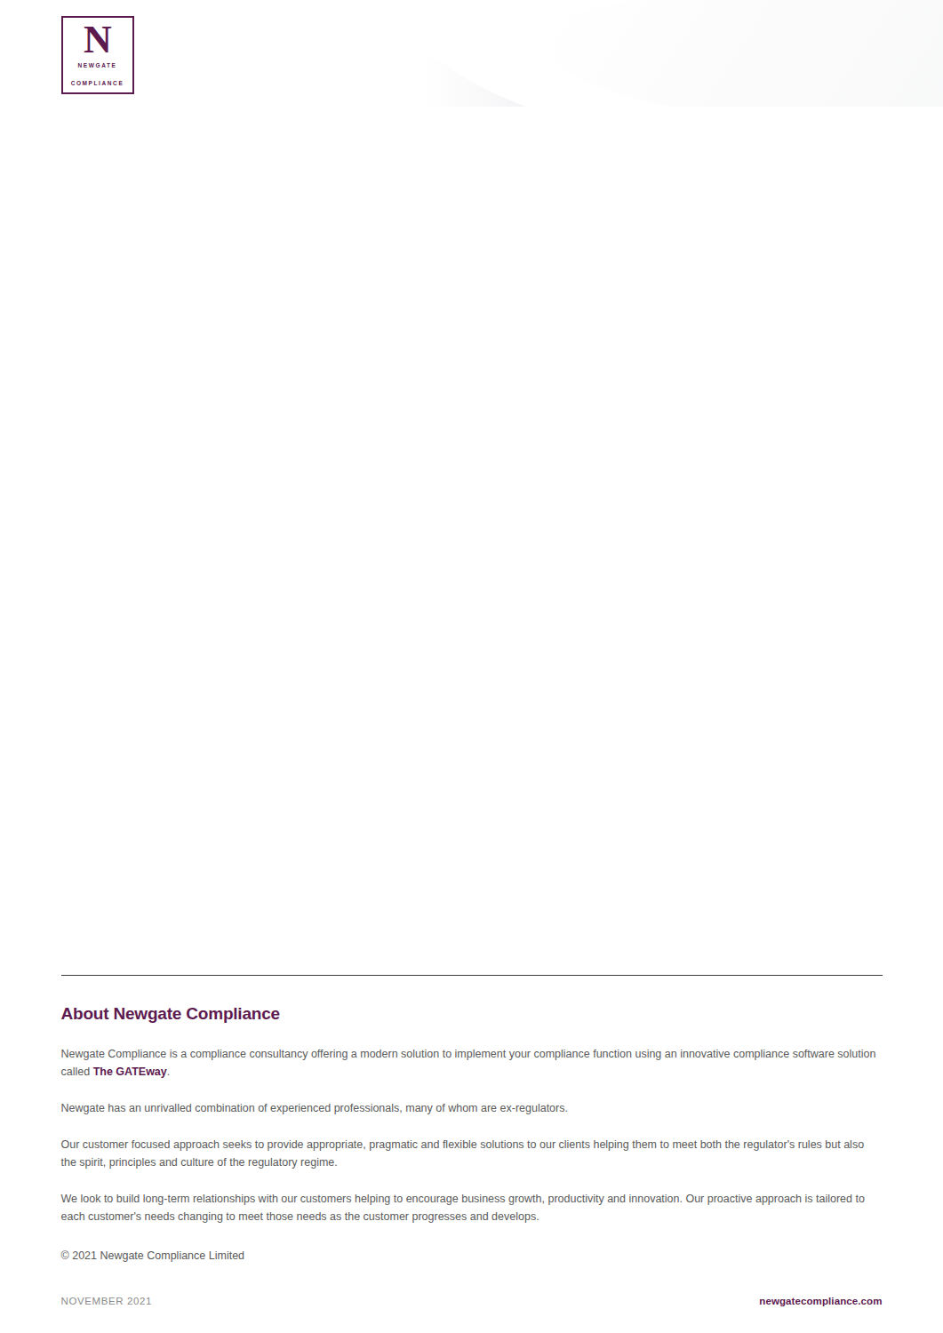N
NEWGATE
COMPLIANCE
About Newgate Compliance
Newgate Compliance is a compliance consultancy offering a modern solution to implement your compliance function using an innovative compliance software solution called The GATEway.
Newgate has an unrivalled combination of experienced professionals, many of whom are ex-regulators.
Our customer focused approach seeks to provide appropriate, pragmatic and flexible solutions to our clients helping them to meet both the regulator's rules but also the spirit, principles and culture of the regulatory regime.
We look to build long-term relationships with our customers helping to encourage business growth, productivity and innovation. Our proactive approach is tailored to each customer's needs changing to meet those needs as the customer progresses and develops.
© 2021 Newgate Compliance Limited
NOVEMBER 2021 newgatecompliance.com